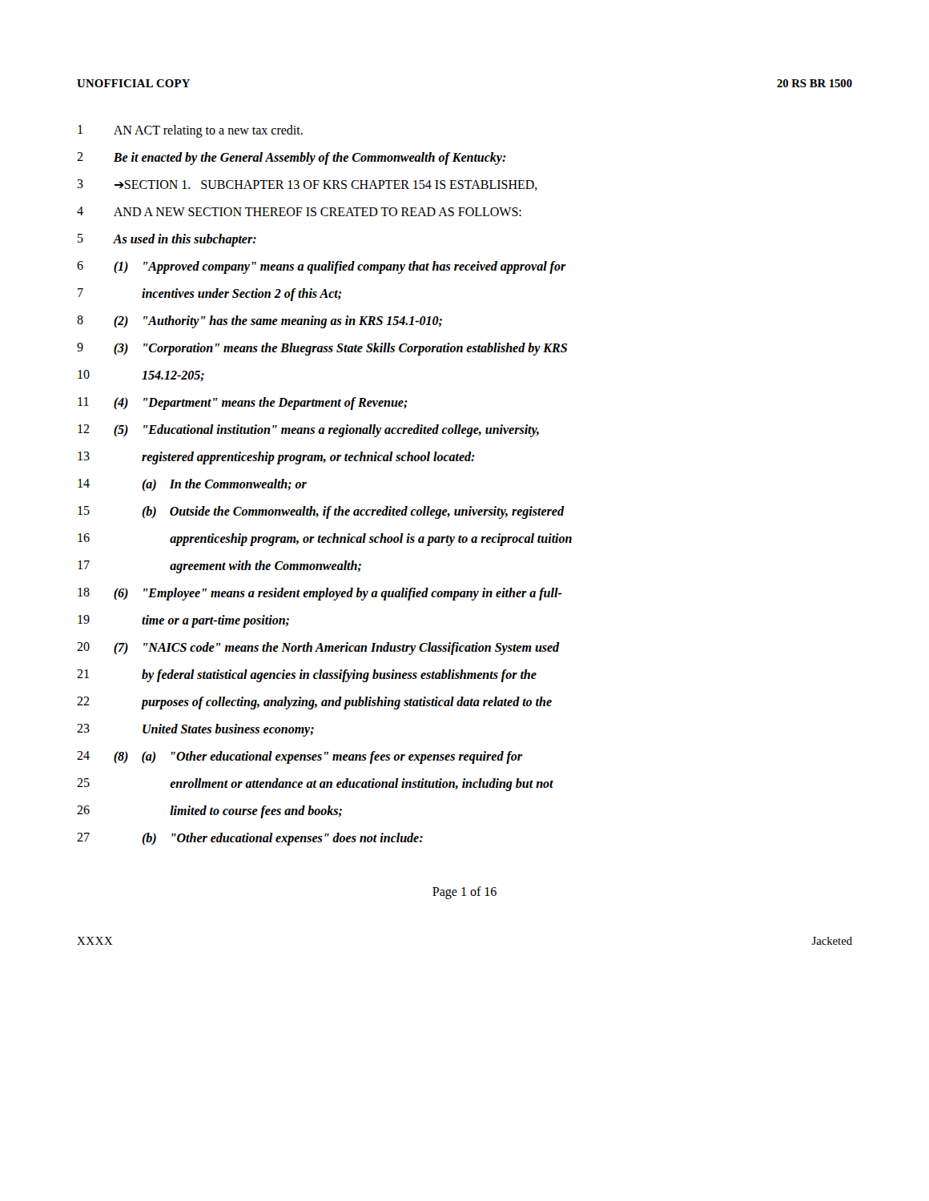UNOFFICIAL COPY
20 RS BR 1500
| 1 | AN ACT relating to a new tax credit. |
| 2 | Be it enacted by the General Assembly of the Commonwealth of Kentucky: |
| 3 | ➔ SECTION 1. SUBCHAPTER 13 OF KRS CHAPTER 154 IS ESTABLISHED, |
| 4 | AND A NEW SECTION THEREOF IS CREATED TO READ AS FOLLOWS: |
| 5 | As used in this subchapter: |
| 6 | (1) "Approved company" means a qualified company that has received approval for |
| 7 | incentives under Section 2 of this Act; |
| 8 | (2) "Authority" has the same meaning as in KRS 154.1-010; |
| 9 | (3) "Corporation" means the Bluegrass State Skills Corporation established by KRS |
| 10 | 154.12-205; |
| 11 | (4) "Department" means the Department of Revenue; |
| 12 | (5) "Educational institution" means a regionally accredited college, university, |
| 13 | registered apprenticeship program, or technical school located: |
| 14 | (a) In the Commonwealth; or |
| 15 | (b) Outside the Commonwealth, if the accredited college, university, registered |
| 16 | apprenticeship program, or technical school is a party to a reciprocal tuition |
| 17 | agreement with the Commonwealth; |
| 18 | (6) "Employee" means a resident employed by a qualified company in either a full- |
| 19 | time or a part-time position; |
| 20 | (7) "NAICS code" means the North American Industry Classification System used |
| 21 | by federal statistical agencies in classifying business establishments for the |
| 22 | purposes of collecting, analyzing, and publishing statistical data related to the |
| 23 | United States business economy; |
| 24 | (8) (a) "Other educational expenses" means fees or expenses required for |
| 25 | enrollment or attendance at an educational institution, including but not |
| 26 | limited to course fees and books; |
| 27 | (b) "Other educational expenses" does not include: |
Page 1 of 16
XXXX
Jacketed